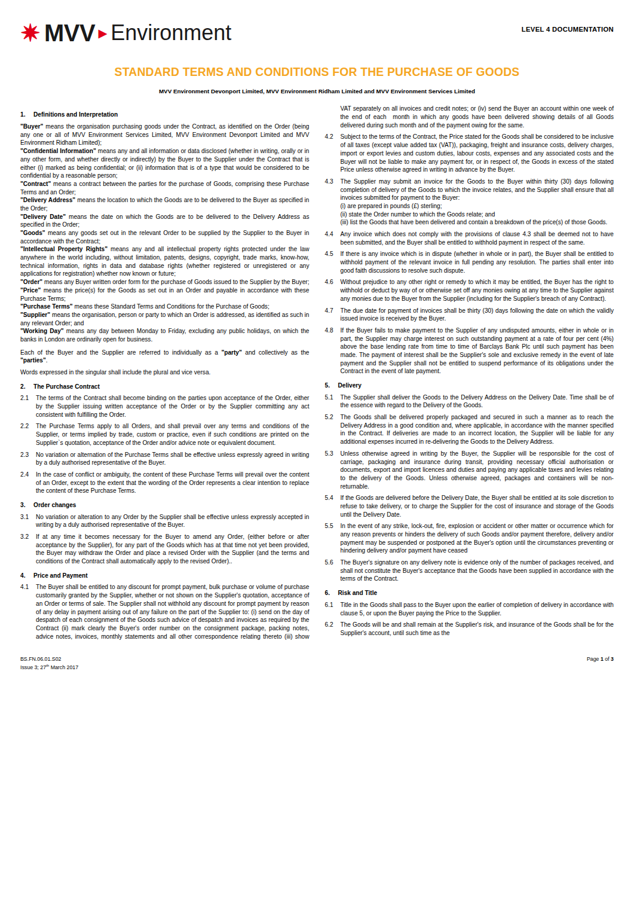✷MVV▸Environment
LEVEL 4 DOCUMENTATION
STANDARD TERMS AND CONDITIONS FOR THE PURCHASE OF GOODS
MVV Environment Devonport Limited, MVV Environment Ridham Limited and MVV Environment Services Limited
1. Definitions and Interpretation
"Buyer" means the organisation purchasing goods under the Contract, as identified on the Order (being any one or all of MVV Environment Services Limited, MVV Environment Devonport Limited and MVV Environment Ridham Limited);
"Confidential Information" means any and all information or data disclosed (whether in writing, orally or in any other form, and whether directly or indirectly) by the Buyer to the Supplier under the Contract that is either (i) marked as being confidential; or (ii) information that is of a type that would be considered to be confidential by a reasonable person;
"Contract" means a contract between the parties for the purchase of Goods, comprising these Purchase Terms and an Order;
"Delivery Address" means the location to which the Goods are to be delivered to the Buyer as specified in the Order;
"Delivery Date" means the date on which the Goods are to be delivered to the Delivery Address as specified in the Order;
"Goods" means any goods set out in the relevant Order to be supplied by the Supplier to the Buyer in accordance with the Contract;
"Intellectual Property Rights" means any and all intellectual property rights protected under the law anywhere in the world including, without limitation, patents, designs, copyright, trade marks, know-how, technical information, rights in data and database rights (whether registered or unregistered or any applications for registration) whether now known or future;
"Order" means any Buyer written order form for the purchase of Goods issued to the Supplier by the Buyer;
"Price" means the price(s) for the Goods as set out in an Order and payable in accordance with these Purchase Terms;
"Purchase Terms" means these Standard Terms and Conditions for the Purchase of Goods;
"Supplier" means the organisation, person or party to which an Order is addressed, as identified as such in any relevant Order; and
"Working Day" means any day between Monday to Friday, excluding any public holidays, on which the banks in London are ordinarily open for business.
Each of the Buyer and the Supplier are referred to individually as a "party" and collectively as the "parties".
Words expressed in the singular shall include the plural and vice versa.
2. The Purchase Contract
2.1
The terms of the Contract shall become binding on the parties upon acceptance of the Order, either by the Supplier issuing written acceptance of the Order or by the Supplier committing any act consistent with fulfilling the Order.
2.2
The Purchase Terms apply to all Orders, and shall prevail over any terms and conditions of the Supplier, or terms implied by trade, custom or practice, even if such conditions are printed on the Supplier`s quotation, acceptance of the Order and/or advice note or equivalent document.
2.3
No variation or alternation of the Purchase Terms shall be effective unless expressly agreed in writing by a duly authorised representative of the Buyer.
2.4
In the case of conflict or ambiguity, the content of these Purchase Terms will prevail over the content of an Order, except to the extent that the wording of the Order represents a clear intention to replace the content of these Purchase Terms.
3. Order changes
3.1
No variation or alteration to any Order by the Supplier shall be effective unless expressly accepted in writing by a duly authorised representative of the Buyer.
3.2
If at any time it becomes necessary for the Buyer to amend any Order, (either before or after acceptance by the Supplier), for any part of the Goods which has at that time not yet been provided, the Buyer may withdraw the Order and place a revised Order with the Supplier (and the terms and conditions of the Contract shall automatically apply to the revised Order)..
4. Price and Payment
4.1
The Buyer shall be entitled to any discount for prompt payment, bulk purchase or volume of purchase customarily granted by the Supplier, whether or not shown on the Supplier's quotation, acceptance of an Order or terms of sale. The Supplier shall not withhold any discount for prompt payment by reason of any delay in payment arising out of any failure on the part of the Supplier to: (i) send on the day of despatch of each consignment of the Goods such advice of despatch and invoices as required by the Contract (ii) mark clearly the Buyer's order number on the consignment package, packing notes, advice notes, invoices, monthly statements and all other correspondence relating thereto (iii) show VAT separately on all invoices and credit notes; or (iv) send the Buyer an account within one week of the end of each month in which any goods have been delivered showing details of all Goods delivered during such month and of the payment owing for the same.
4.2
Subject to the terms of the Contract, the Price stated for the Goods shall be considered to be inclusive of all taxes (except value added tax (VAT)), packaging, freight and insurance costs, delivery charges, import or export levies and custom duties, labour costs, expenses and any associated costs and the Buyer will not be liable to make any payment for, or in respect of, the Goods in excess of the stated Price unless otherwise agreed in writing in advance by the Buyer.
4.3
The Supplier may submit an invoice for the Goods to the Buyer within thirty (30) days following completion of delivery of the Goods to which the invoice relates, and the Supplier shall ensure that all invoices submitted for payment to the Buyer:
(i) are prepared in pounds (£) sterling;
(ii) state the Order number to which the Goods relate; and
(iii) list the Goods that have been delivered and contain a breakdown of the price(s) of those Goods.
4.4
Any invoice which does not comply with the provisions of clause 4.3 shall be deemed not to have been submitted, and the Buyer shall be entitled to withhold payment in respect of the same.
4.5
If there is any invoice which is in dispute (whether in whole or in part), the Buyer shall be entitled to withhold payment of the relevant invoice in full pending any resolution. The parties shall enter into good faith discussions to resolve such dispute.
4.6
Without prejudice to any other right or remedy to which it may be entitled, the Buyer has the right to withhold or deduct by way of or otherwise set off any monies owing at any time to the Supplier against any monies due to the Buyer from the Supplier (including for the Supplier's breach of any Contract).
4.7
The due date for payment of invoices shall be thirty (30) days following the date on which the validly issued invoice is received by the Buyer.
4.8
If the Buyer fails to make payment to the Supplier of any undisputed amounts, either in whole or in part, the Supplier may charge interest on such outstanding payment at a rate of four per cent (4%) above the base lending rate from time to time of Barclays Bank Plc until such payment has been made. The payment of interest shall be the Supplier's sole and exclusive remedy in the event of late payment and the Supplier shall not be entitled to suspend performance of its obligations under the Contract in the event of late payment.
5. Delivery
5.1
The Supplier shall deliver the Goods to the Delivery Address on the Delivery Date. Time shall be of the essence with regard to the Delivery of the Goods.
5.2
The Goods shall be delivered properly packaged and secured in such a manner as to reach the Delivery Address in a good condition and, where applicable, in accordance with the manner specified in the Contract. If deliveries are made to an incorrect location, the Supplier will be liable for any additional expenses incurred in re-delivering the Goods to the Delivery Address.
5.3
Unless otherwise agreed in writing by the Buyer, the Supplier will be responsible for the cost of carriage, packaging and insurance during transit, providing necessary official authorisation or documents, export and import licences and duties and paying any applicable taxes and levies relating to the delivery of the Goods. Unless otherwise agreed, packages and containers will be non-returnable.
5.4
If the Goods are delivered before the Delivery Date, the Buyer shall be entitled at its sole discretion to refuse to take delivery, or to charge the Supplier for the cost of insurance and storage of the Goods until the Delivery Date.
5.5
In the event of any strike, lock-out, fire, explosion or accident or other matter or occurrence which for any reason prevents or hinders the delivery of such Goods and/or payment therefore, delivery and/or payment may be suspended or postponed at the Buyer's option until the circumstances preventing or hindering delivery and/or payment have ceased
5.6
The Buyer's signature on any delivery note is evidence only of the number of packages received, and shall not constitute the Buyer's acceptance that the Goods have been supplied in accordance with the terms of the Contract.
6. Risk and Title
6.1
Title in the Goods shall pass to the Buyer upon the earlier of completion of delivery in accordance with clause 5, or upon the Buyer paying the Price to the Supplier.
6.2
The Goods will be and shall remain at the Supplier's risk, and insurance of the Goods shall be for the Supplier's account, until such time as the
BS.FN.06.01.S02
Issue 3; 27th March 2017
Page 1 of 3